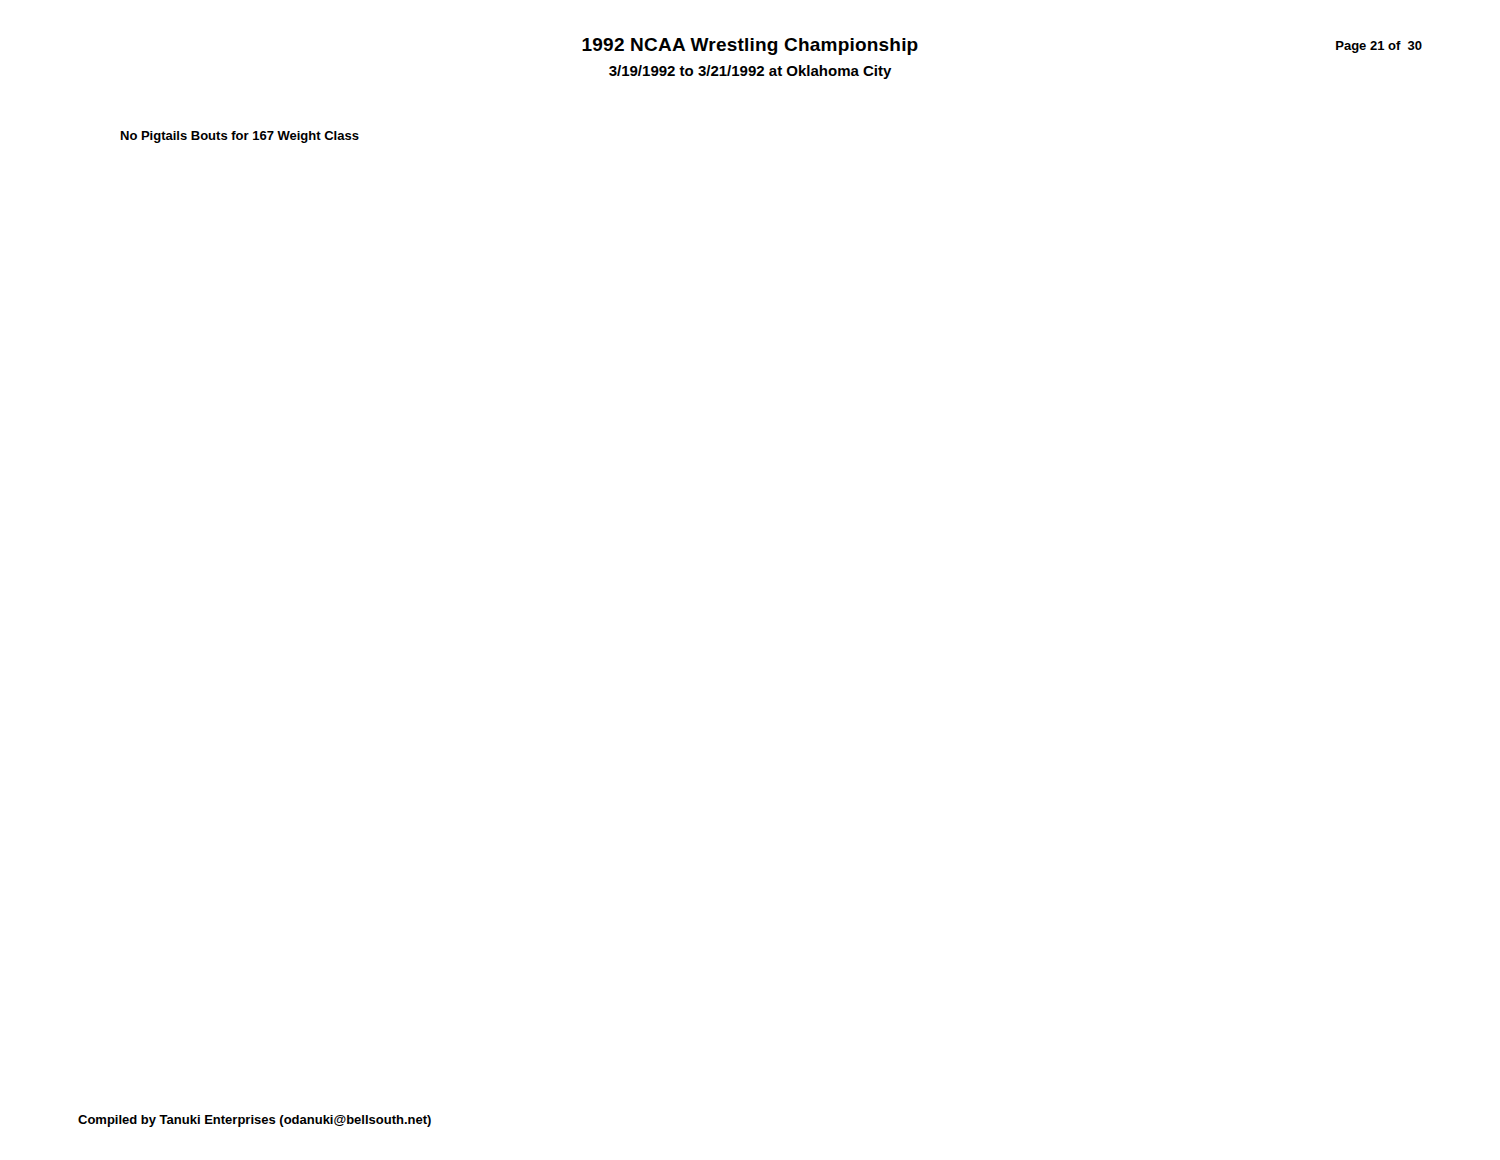Page 21 of 30
1992 NCAA Wrestling Championship
3/19/1992 to 3/21/1992 at Oklahoma City
No Pigtails Bouts for 167 Weight Class
Compiled by Tanuki Enterprises (odanuki@bellsouth.net)